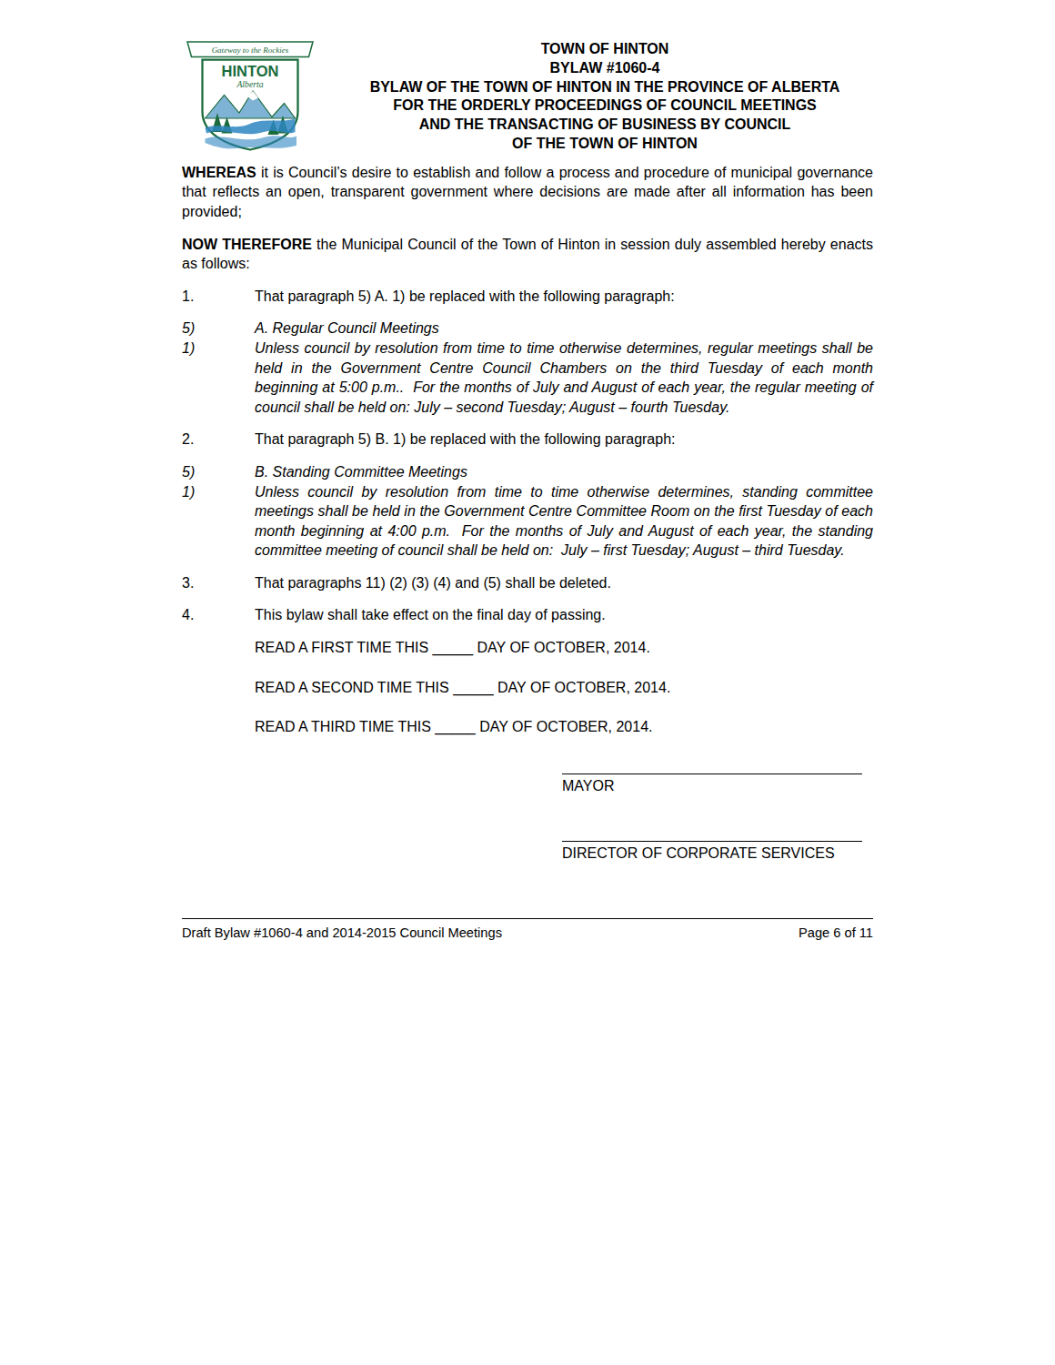Gateway to the Rockies HINTON Alberta
Town of Hinton
Bylaw #1060-4
Bylaw of the Town of Hinton in the Province of Alberta
for the orderly proceedings of Council Meetings
and the transacting of business by Council
of the Town of Hinton
WHEREAS it is Council’s desire to establish and follow a process and procedure of municipal governance that reflects an open, transparent government where decisions are made after all information has been provided;
NOW THEREFORE the Municipal Council of the Town of Hinton in session duly assembled hereby enacts as follows:
1.
That paragraph 5) A. 1) be replaced with the following paragraph:
5)
A. Regular Council Meetings
1)
Unless council by resolution from time to time otherwise determines, regular meetings shall be held in the Government Centre Council Chambers on the third Tuesday of each month beginning at 5:00 p.m.. For the months of July and August of each year, the regular meeting of council shall be held on: July – second Tuesday; August – fourth Tuesday.
2.
That paragraph 5) B. 1) be replaced with the following paragraph:
5)
B. Standing Committee Meetings
1)
Unless council by resolution from time to time otherwise determines, standing committee meetings shall be held in the Government Centre Committee Room on the first Tuesday of each month beginning at 4:00 p.m. For the months of July and August of each year, the standing committee meeting of council shall be held on: July – first Tuesday; August – third Tuesday.
3.
That paragraphs 11) (2) (3) (4) and (5) shall be deleted.
4.
This bylaw shall take effect on the final day of passing.
READ A FIRST TIME THIS _____ DAY OF OCTOBER, 2014.
READ A SECOND TIME THIS _____ DAY OF OCTOBER, 2014.
READ A THIRD TIME THIS _____ DAY OF OCTOBER, 2014.
MAYOR
DIRECTOR OF CORPORATE SERVICES
Draft Bylaw #1060-4 and 2014-2015 Council Meetings
Page 6 of 11